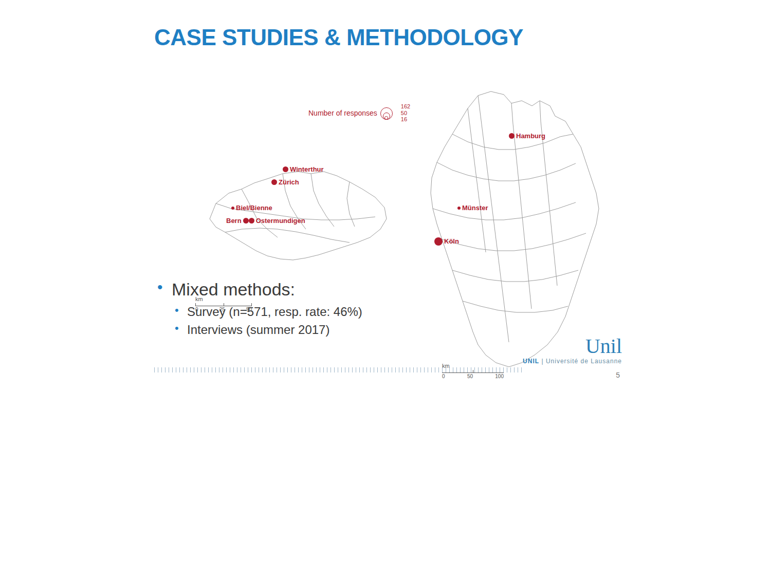CASE STUDIES & METHODOLOGY
Number of responses 162 50 16
Winterthur
Zürich
Biel/Bienne
Bern Ostermundigen
Hamburg
Münster
Köln
km
02550
km
050100
Mixed methods:
Survey (n=571, resp. rate: 46%)
Interviews (summer 2017)
Unil
UNIL | Université de Lausanne
5